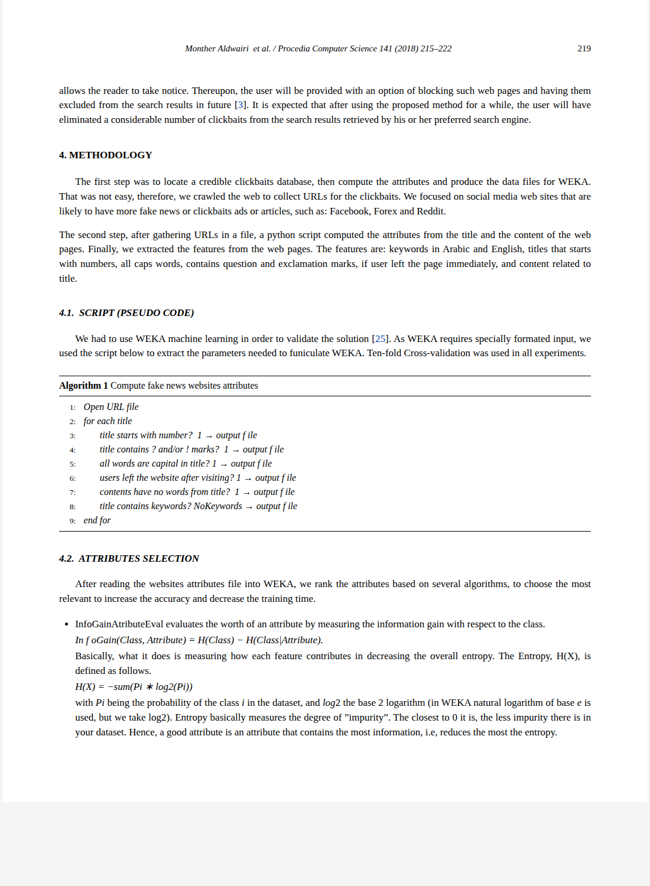Monther Aldwairi et al. / Procedia Computer Science 141 (2018) 215–222 219
allows the reader to take notice. Thereupon, the user will be provided with an option of blocking such web pages and having them excluded from the search results in future [3]. It is expected that after using the proposed method for a while, the user will have eliminated a considerable number of clickbaits from the search results retrieved by his or her preferred search engine.
4. METHODOLOGY
The first step was to locate a credible clickbaits database, then compute the attributes and produce the data files for WEKA. That was not easy, therefore, we crawled the web to collect URLs for the clickbaits. We focused on social media web sites that are likely to have more fake news or clickbaits ads or articles, such as: Facebook, Forex and Reddit.
The second step, after gathering URLs in a file, a python script computed the attributes from the title and the content of the web pages. Finally, we extracted the features from the web pages. The features are: keywords in Arabic and English, titles that starts with numbers, all caps words, contains question and exclamation marks, if user left the page immediately, and content related to title.
4.1. SCRIPT (PSEUDO CODE)
We had to use WEKA machine learning in order to validate the solution [25]. As WEKA requires specially formated input, we used the script below to extract the parameters needed to funiculate WEKA. Ten-fold Cross-validation was used in all experiments.
Algorithm 1 Compute fake news websites attributes
Open URL file
for each title
title starts with number? 1 → output f ile
title contains ? and/or ! marks? 1 → output f ile
all words are capital in title? 1 → output f ile
users left the website after visiting? 1 → output f ile
contents have no words from title? 1 → output f ile
title contains keywords? NoKeywords → output f ile
end for
4.2. ATTRIBUTES SELECTION
After reading the websites attributes file into WEKA, we rank the attributes based on several algorithms, to choose the most relevant to increase the accuracy and decrease the training time.
InfoGainAtributeEval evaluates the worth of an attribute by measuring the information gain with respect to the class.
In f oGain(Class, Attribute) = H(Class) − H(Class|Attribute).
Basically, what it does is measuring how each feature contributes in decreasing the overall entropy. The Entropy, H(X), is defined as follows.
H(X) = −sum(Pi ∗ log2(Pi))
with Pi being the probability of the class i in the dataset, and log2 the base 2 logarithm (in WEKA natural logarithm of base e is used, but we take log2). Entropy basically measures the degree of ”impurity”. The closest to 0 it is, the less impurity there is in your dataset. Hence, a good attribute is an attribute that contains the most information, i.e, reduces the most the entropy.